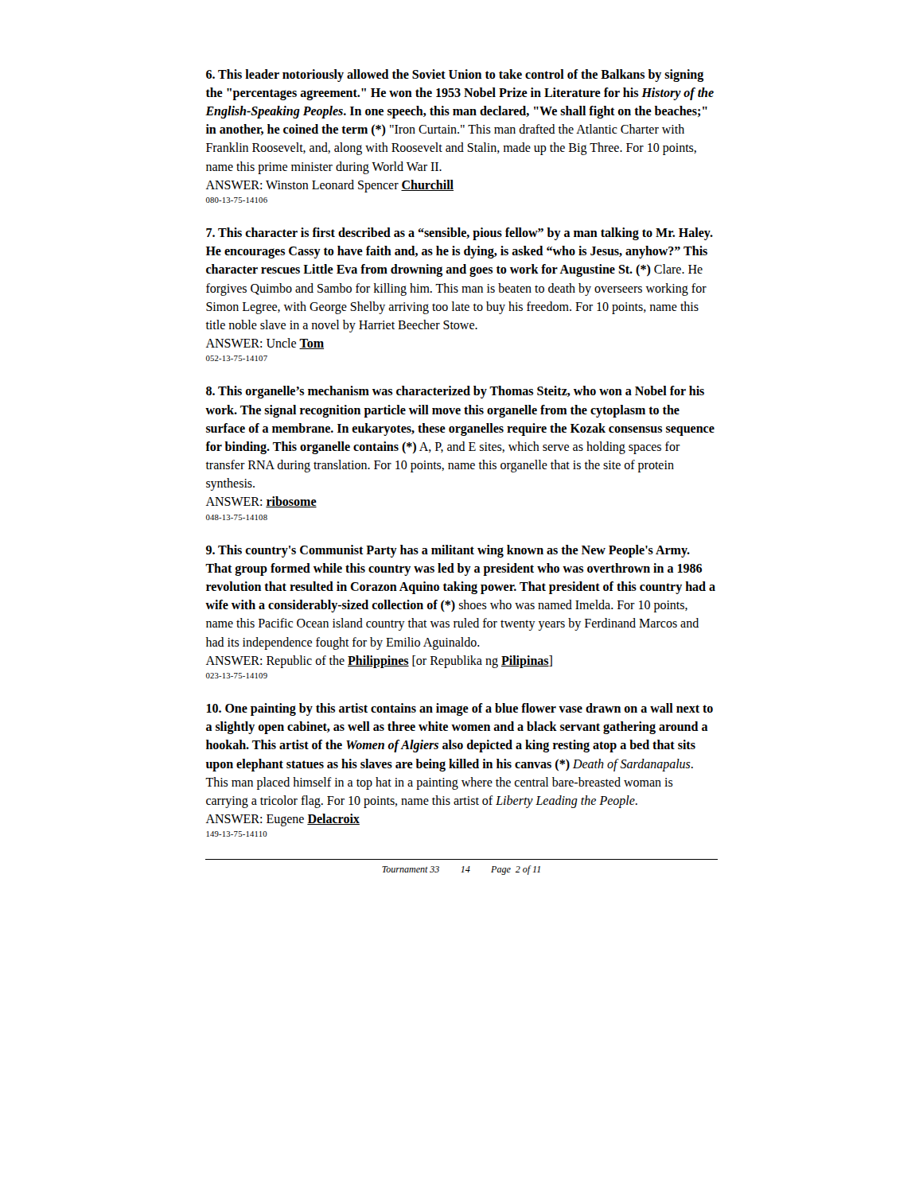6. This leader notoriously allowed the Soviet Union to take control of the Balkans by signing the "percentages agreement." He won the 1953 Nobel Prize in Literature for his History of the English-Speaking Peoples. In one speech, this man declared, "We shall fight on the beaches;" in another, he coined the term (*) "Iron Curtain." This man drafted the Atlantic Charter with Franklin Roosevelt, and, along with Roosevelt and Stalin, made up the Big Three. For 10 points, name this prime minister during World War II.
ANSWER: Winston Leonard Spencer Churchill
080-13-75-14106
7. This character is first described as a “sensible, pious fellow” by a man talking to Mr. Haley. He encourages Cassy to have faith and, as he is dying, is asked “who is Jesus, anyhow?” This character rescues Little Eva from drowning and goes to work for Augustine St. (*) Clare. He forgives Quimbo and Sambo for killing him. This man is beaten to death by overseers working for Simon Legree, with George Shelby arriving too late to buy his freedom. For 10 points, name this title noble slave in a novel by Harriet Beecher Stowe.
ANSWER: Uncle Tom
052-13-75-14107
8. This organelle’s mechanism was characterized by Thomas Steitz, who won a Nobel for his work. The signal recognition particle will move this organelle from the cytoplasm to the surface of a membrane. In eukaryotes, these organelles require the Kozak consensus sequence for binding. This organelle contains (*) A, P, and E sites, which serve as holding spaces for transfer RNA during translation. For 10 points, name this organelle that is the site of protein synthesis.
ANSWER: ribosome
048-13-75-14108
9. This country's Communist Party has a militant wing known as the New People's Army. That group formed while this country was led by a president who was overthrown in a 1986 revolution that resulted in Corazon Aquino taking power. That president of this country had a wife with a considerably-sized collection of (*) shoes who was named Imelda. For 10 points, name this Pacific Ocean island country that was ruled for twenty years by Ferdinand Marcos and had its independence fought for by Emilio Aguinaldo.
ANSWER: Republic of the Philippines [or Republika ng Pilipinas]
023-13-75-14109
10. One painting by this artist contains an image of a blue flower vase drawn on a wall next to a slightly open cabinet, as well as three white women and a black servant gathering around a hookah. This artist of the Women of Algiers also depicted a king resting atop a bed that sits upon elephant statues as his slaves are being killed in his canvas (*) Death of Sardanapalus. This man placed himself in a top hat in a painting where the central bare-breasted woman is carrying a tricolor flag. For 10 points, name this artist of Liberty Leading the People.
ANSWER: Eugene Delacroix
149-13-75-14110
Tournament 3314 Page 2 of 11